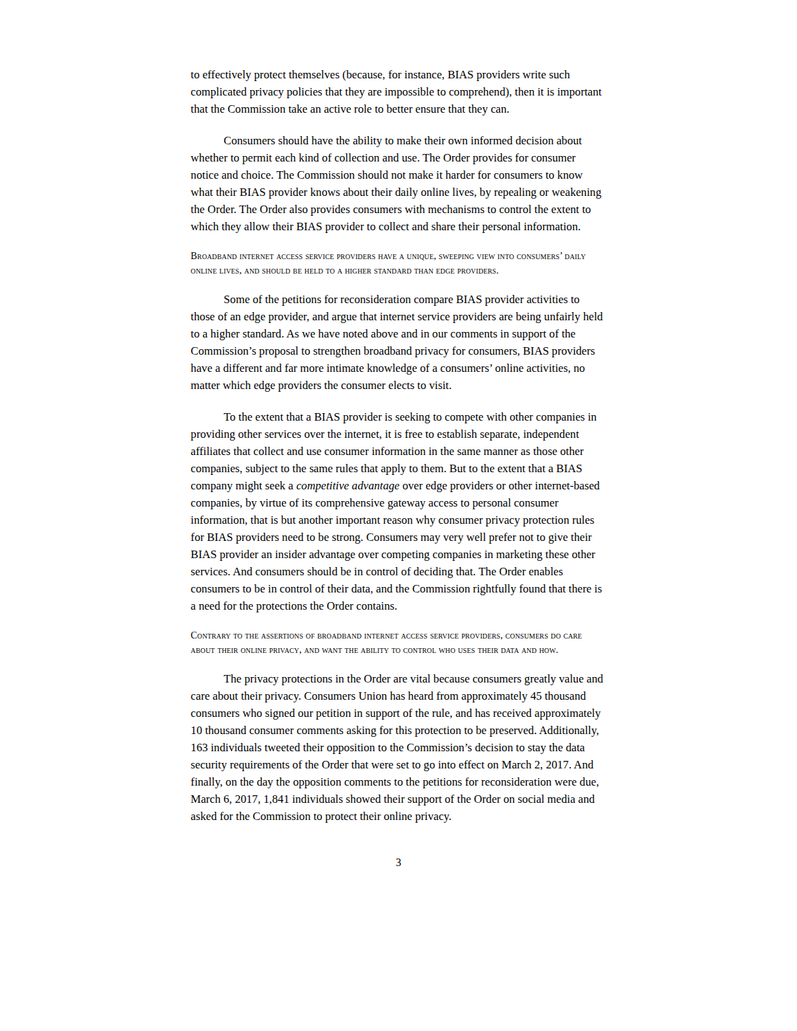to effectively protect themselves (because, for instance, BIAS providers write such complicated privacy policies that they are impossible to comprehend), then it is important that the Commission take an active role to better ensure that they can.
Consumers should have the ability to make their own informed decision about whether to permit each kind of collection and use. The Order provides for consumer notice and choice. The Commission should not make it harder for consumers to know what their BIAS provider knows about their daily online lives, by repealing or weakening the Order. The Order also provides consumers with mechanisms to control the extent to which they allow their BIAS provider to collect and share their personal information.
Broadband internet access service providers have a unique, sweeping view into consumers’ daily online lives, and should be held to a higher standard than edge providers.
Some of the petitions for reconsideration compare BIAS provider activities to those of an edge provider, and argue that internet service providers are being unfairly held to a higher standard. As we have noted above and in our comments in support of the Commission’s proposal to strengthen broadband privacy for consumers, BIAS providers have a different and far more intimate knowledge of a consumers’ online activities, no matter which edge providers the consumer elects to visit.
To the extent that a BIAS provider is seeking to compete with other companies in providing other services over the internet, it is free to establish separate, independent affiliates that collect and use consumer information in the same manner as those other companies, subject to the same rules that apply to them. But to the extent that a BIAS company might seek a competitive advantage over edge providers or other internet-based companies, by virtue of its comprehensive gateway access to personal consumer information, that is but another important reason why consumer privacy protection rules for BIAS providers need to be strong. Consumers may very well prefer not to give their BIAS provider an insider advantage over competing companies in marketing these other services. And consumers should be in control of deciding that. The Order enables consumers to be in control of their data, and the Commission rightfully found that there is a need for the protections the Order contains.
Contrary to the assertions of broadband internet access service providers, consumers do care about their online privacy, and want the ability to control who uses their data and how.
The privacy protections in the Order are vital because consumers greatly value and care about their privacy. Consumers Union has heard from approximately 45 thousand consumers who signed our petition in support of the rule, and has received approximately 10 thousand consumer comments asking for this protection to be preserved. Additionally, 163 individuals tweeted their opposition to the Commission’s decision to stay the data security requirements of the Order that were set to go into effect on March 2, 2017. And finally, on the day the opposition comments to the petitions for reconsideration were due, March 6, 2017, 1,841 individuals showed their support of the Order on social media and asked for the Commission to protect their online privacy.
3